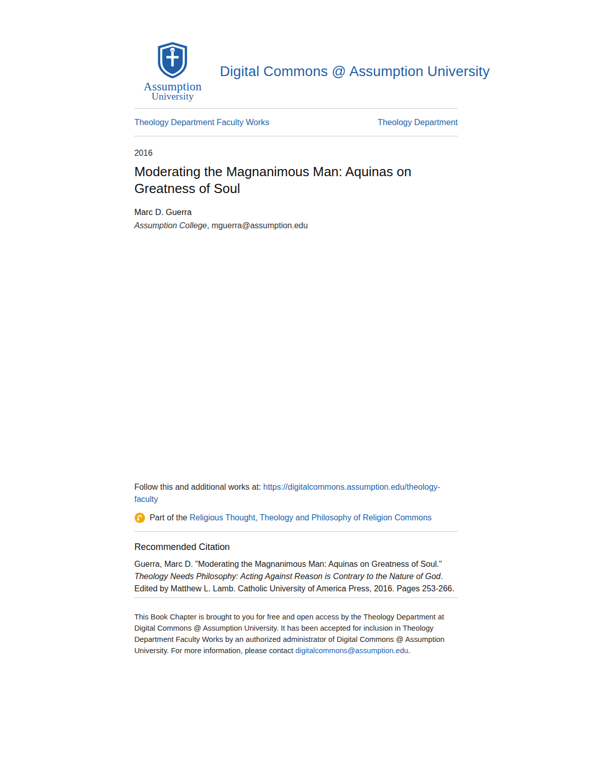m Assumption University
Digital Commons @ Assumption University
Theology Department Faculty Works Theology Department
2016
Moderating the Magnanimous Man: Aquinas on Greatness of Soul
Marc D. Guerra
Assumption College, mguerra@assumption.edu
Follow this and additional works at: https://digitalcommons.assumption.edu/theology-faculty
Part of the Religious Thought, Theology and Philosophy of Religion Commons
Recommended Citation
Guerra, Marc D. "Moderating the Magnanimous Man: Aquinas on Greatness of Soul." Theology Needs Philosophy: Acting Against Reason is Contrary to the Nature of God. Edited by Matthew L. Lamb. Catholic University of America Press, 2016. Pages 253-266.
This Book Chapter is brought to you for free and open access by the Theology Department at Digital Commons @ Assumption University. It has been accepted for inclusion in Theology Department Faculty Works by an authorized administrator of Digital Commons @ Assumption University. For more information, please contact digitalcommons@assumption.edu.